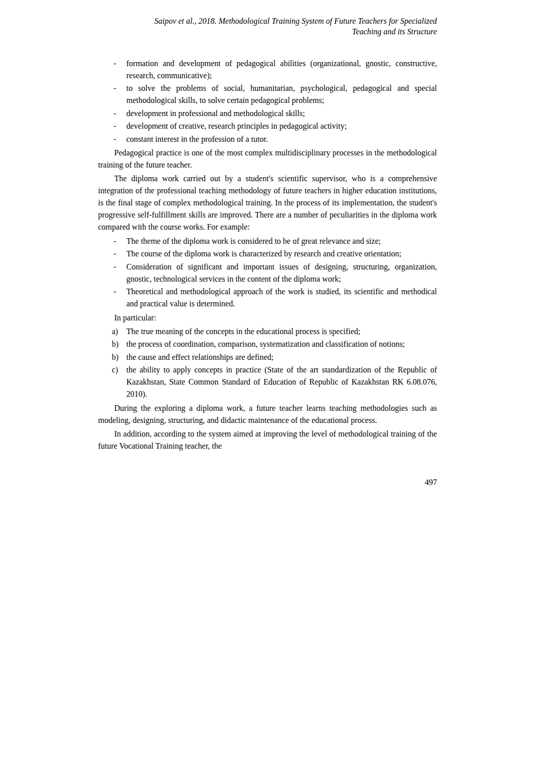Saipov et al., 2018. Methodological Training System of Future Teachers for Specialized
Teaching and its Structure
formation and development of pedagogical abilities (organizational, gnostic, constructive, research, communicative);
to solve the problems of social, humanitarian, psychological, pedagogical and special methodological skills, to solve certain pedagogical problems;
development in professional and methodological skills;
development of creative, research principles in pedagogical activity;
constant interest in the profession of a tutor.
Pedagogical practice is one of the most complex multidisciplinary processes in the methodological training of the future teacher.
The diploma work carried out by a student's scientific supervisor, who is a comprehensive integration of the professional teaching methodology of future teachers in higher education institutions, is the final stage of complex methodological training. In the process of its implementation, the student's progressive self-fulfillment skills are improved. There are a number of peculiarities in the diploma work compared with the course works. For example:
The theme of the diploma work is considered to be of great relevance and size;
The course of the diploma work is characterized by research and creative orientation;
Consideration of significant and important issues of designing, structuring, organization, gnostic, technological services in the content of the diploma work;
Theoretical and methodological approach of the work is studied, its scientific and methodical and practical value is determined.
In particular:
a) The true meaning of the concepts in the educational process is specified;
b) the process of coordination, comparison, systematization and classification of notions;
b) the cause and effect relationships are defined;
c) the ability to apply concepts in practice (State of the art standardization of the Republic of Kazakhstan, State Common Standard of Education of Republic of Kazakhstan RK 6.08.076, 2010).
During the exploring a diploma work, a future teacher learns teaching methodologies such as modeling, designing, structuring, and didactic maintenance of the educational process.
In addition, according to the system aimed at improving the level of methodological training of the future Vocational Training teacher, the
497